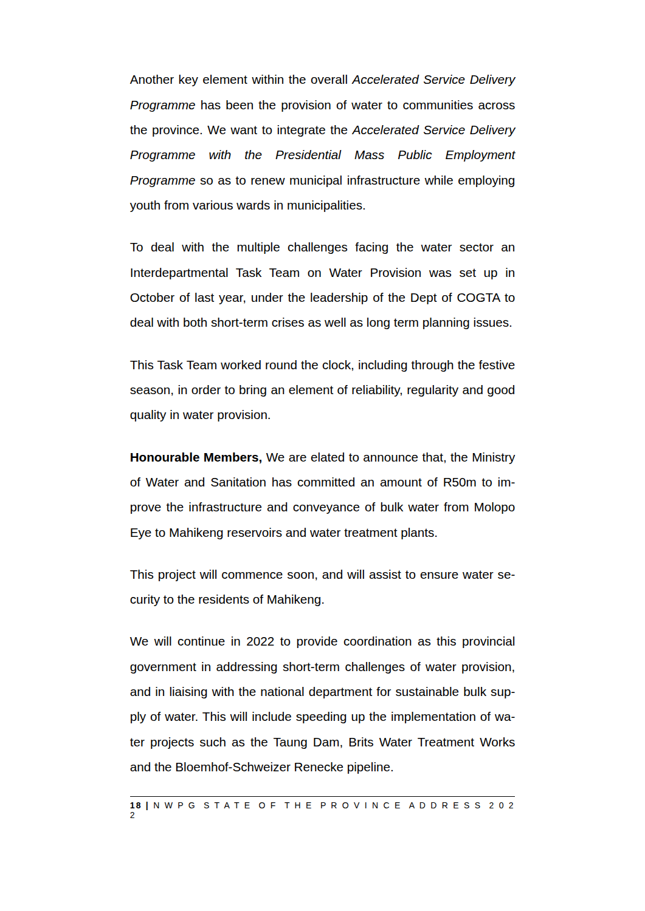Another key element within the overall Accelerated Service Delivery Programme has been the provision of water to communities across the province. We want to integrate the Accelerated Service Delivery Programme with the Presidential Mass Public Employment Programme so as to renew municipal infrastructure while employing youth from various wards in municipalities.
To deal with the multiple challenges facing the water sector an Interdepartmental Task Team on Water Provision was set up in October of last year, under the leadership of the Dept of COGTA to deal with both short-term crises as well as long term planning issues.
This Task Team worked round the clock, including through the festive season, in order to bring an element of reliability, regularity and good quality in water provision.
Honourable Members, We are elated to announce that, the Ministry of Water and Sanitation has committed an amount of R50m to improve the infrastructure and conveyance of bulk water from Molopo Eye to Mahikeng reservoirs and water treatment plants.
This project will commence soon, and will assist to ensure water security to the residents of Mahikeng.
We will continue in 2022 to provide coordination as this provincial government in addressing short-term challenges of water provision, and in liaising with the national department for sustainable bulk supply of water. This will include speeding up the implementation of water projects such as the Taung Dam, Brits Water Treatment Works and the Bloemhof-Schweizer Renecke pipeline.
18 | N W P G S T A T E O F T H E P R O V I N C E A D D R E S S 2 0 2 2